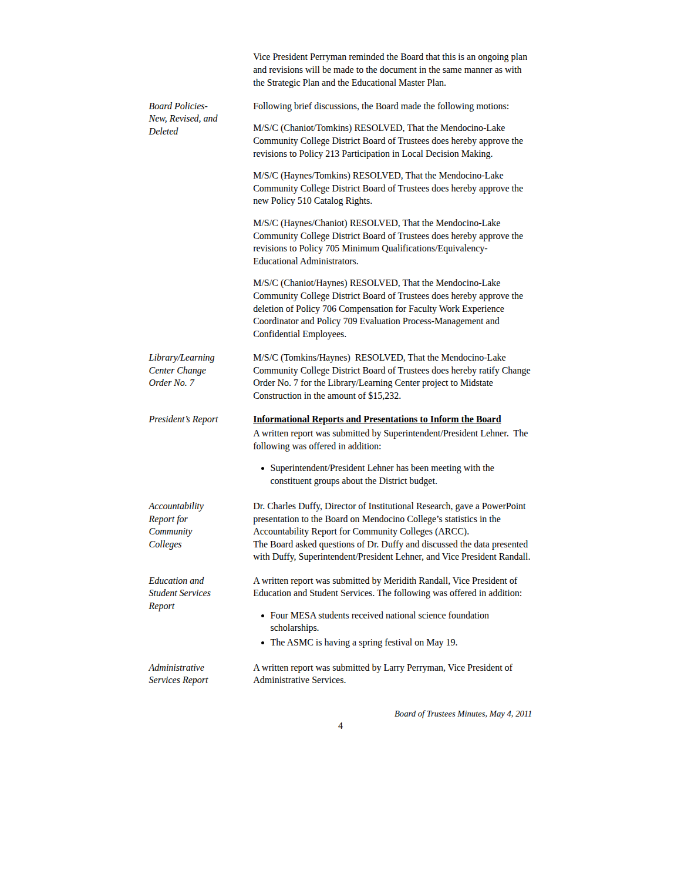| | Vice President Perryman reminded the Board that this is an ongoing plan and revisions will be made to the document in the same manner as with the Strategic Plan and the Educational Master Plan. |
| Board Policies- New, Revised, and Deleted | Following brief discussions, the Board made the following motions: M/S/C (Chaniot/Tomkins) RESOLVED, That the Mendocino-Lake Community College District Board of Trustees does hereby approve the revisions to Policy 213 Participation in Local Decision Making. M/S/C (Haynes/Tomkins) RESOLVED, That the Mendocino-Lake Community College District Board of Trustees does hereby approve the new Policy 510 Catalog Rights. M/S/C (Haynes/Chaniot) RESOLVED, That the Mendocino-Lake Community College District Board of Trustees does hereby approve the revisions to Policy 705 Minimum Qualifications/Equivalency-Educational Administrators. M/S/C (Chaniot/Haynes) RESOLVED, That the Mendocino-Lake Community College District Board of Trustees does hereby approve the deletion of Policy 706 Compensation for Faculty Work Experience Coordinator and Policy 709 Evaluation Process-Management and Confidential Employees. |
| Library/Learning Center Change Order No. 7 | M/S/C (Tomkins/Haynes) RESOLVED, That the Mendocino-Lake Community College District Board of Trustees does hereby ratify Change Order No. 7 for the Library/Learning Center project to Midstate Construction in the amount of $15,232. |
| President’s Report | Informational Reports and Presentations to Inform the Board A written report was submitted by Superintendent/President Lehner. The following was offered in addition: Superintendent/President Lehner has been meeting with the constituent groups about the District budget. |
| Accountability Report for Community Colleges | Dr. Charles Duffy, Director of Institutional Research, gave a PowerPoint presentation to the Board on Mendocino College’s statistics in the Accountability Report for Community Colleges (ARCC). The Board asked questions of Dr. Duffy and discussed the data presented with Duffy, Superintendent/President Lehner, and Vice President Randall. |
| Education and Student Services Report | A written report was submitted by Meridith Randall, Vice President of Education and Student Services. The following was offered in addition: Four MESA students received national science foundation scholarships. The ASMC is having a spring festival on May 19. |
| Administrative Services Report | A written report was submitted by Larry Perryman, Vice President of Administrative Services. |
Board of Trustees Minutes, May 4, 2011
4